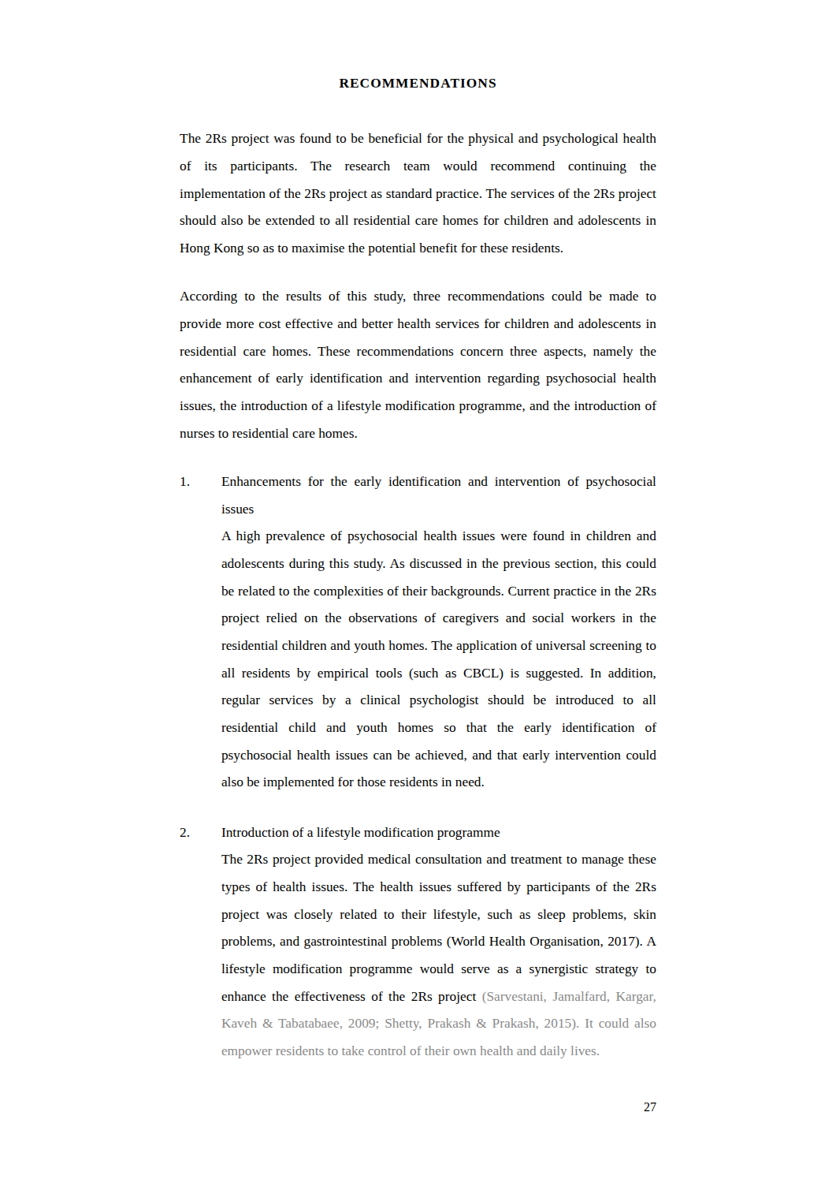RECOMMENDATIONS
The 2Rs project was found to be beneficial for the physical and psychological health of its participants. The research team would recommend continuing the implementation of the 2Rs project as standard practice. The services of the 2Rs project should also be extended to all residential care homes for children and adolescents in Hong Kong so as to maximise the potential benefit for these residents.
According to the results of this study, three recommendations could be made to provide more cost effective and better health services for children and adolescents in residential care homes. These recommendations concern three aspects, namely the enhancement of early identification and intervention regarding psychosocial health issues, the introduction of a lifestyle modification programme, and the introduction of nurses to residential care homes.
Enhancements for the early identification and intervention of psychosocial issues
A high prevalence of psychosocial health issues were found in children and adolescents during this study. As discussed in the previous section, this could be related to the complexities of their backgrounds. Current practice in the 2Rs project relied on the observations of caregivers and social workers in the residential children and youth homes. The application of universal screening to all residents by empirical tools (such as CBCL) is suggested. In addition, regular services by a clinical psychologist should be introduced to all residential child and youth homes so that the early identification of psychosocial health issues can be achieved, and that early intervention could also be implemented for those residents in need.
Introduction of a lifestyle modification programme
The 2Rs project provided medical consultation and treatment to manage these types of health issues. The health issues suffered by participants of the 2Rs project was closely related to their lifestyle, such as sleep problems, skin problems, and gastrointestinal problems (World Health Organisation, 2017). A lifestyle modification programme would serve as a synergistic strategy to enhance the effectiveness of the 2Rs project (Sarvestani, Jamalfard, Kargar, Kaveh & Tabatabaee, 2009; Shetty, Prakash & Prakash, 2015). It could also empower residents to take control of their own health and daily lives.
27